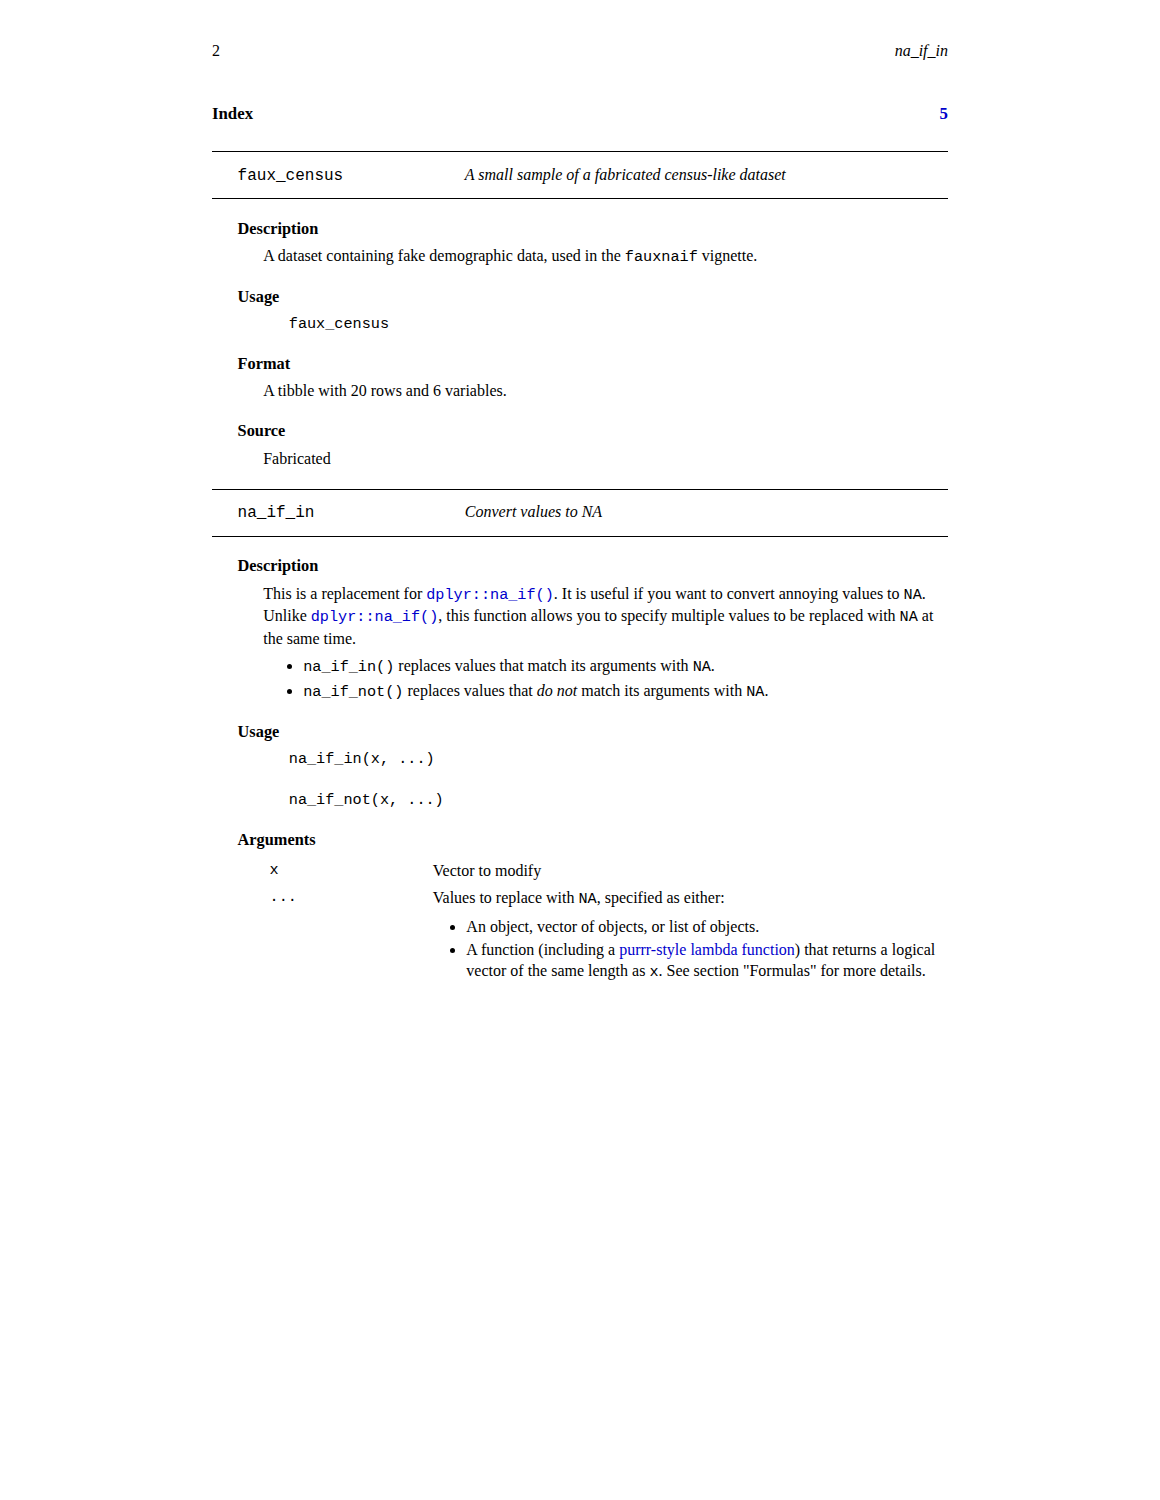2 na_if_in
Index 5
faux_census A small sample of a fabricated census-like dataset
Description
A dataset containing fake demographic data, used in the fauxnaif vignette.
Usage
faux_census
Format
A tibble with 20 rows and 6 variables.
Source
Fabricated
na_if_in Convert values to NA
Description
This is a replacement for dplyr::na_if(). It is useful if you want to convert annoying values to NA. Unlike dplyr::na_if(), this function allows you to specify multiple values to be replaced with NA at the same time.
na_if_in() replaces values that match its arguments with NA.
na_if_not() replaces values that do not match its arguments with NA.
Usage
na_if_in(x, ...)

na_if_not(x, ...)
Arguments
| x | Vector to modify |
| ... | Values to replace with NA , specified as either: An object, vector of objects, or list of objects. A function (including a purrr-style lambda function ) that returns a logical vector of the same length as x . See section "Formulas" for more details. |